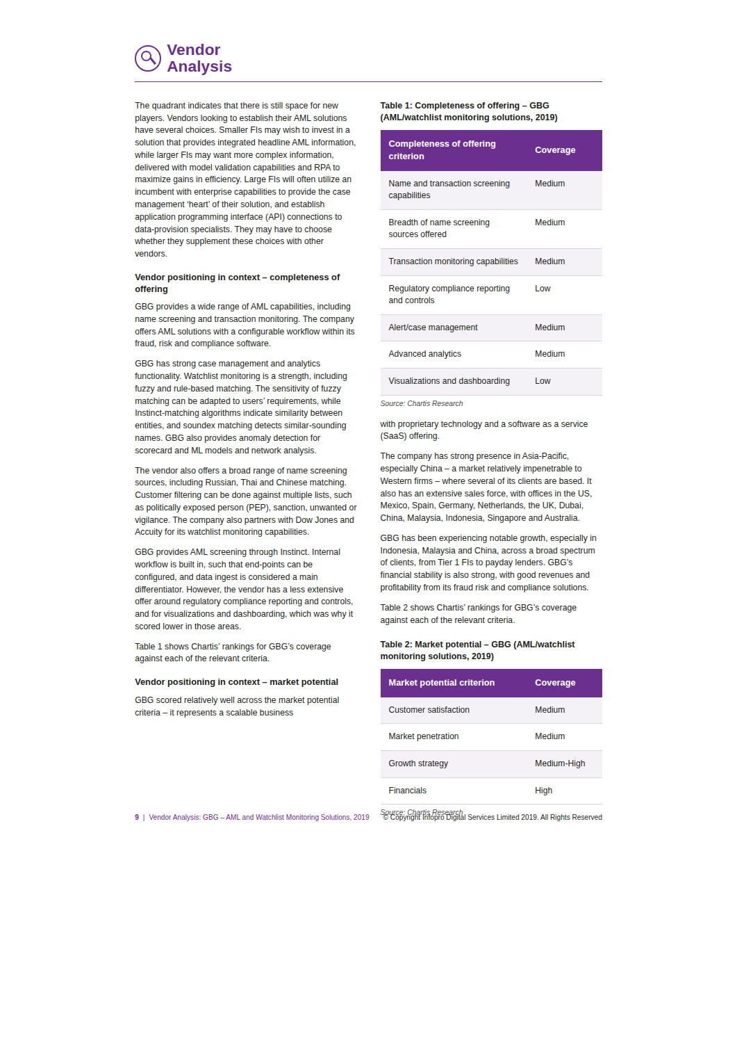Vendor
Analysis
The quadrant indicates that there is still space for new players. Vendors looking to establish their AML solutions have several choices. Smaller FIs may wish to invest in a solution that provides integrated headline AML information, while larger FIs may want more complex information, delivered with model validation capabilities and RPA to maximize gains in efficiency. Large FIs will often utilize an incumbent with enterprise capabilities to provide the case management ‘heart’ of their solution, and establish application programming interface (API) connections to data-provision specialists. They may have to choose whether they supplement these choices with other vendors.
Vendor positioning in context – completeness of offering
GBG provides a wide range of AML capabilities, including name screening and transaction monitoring. The company offers AML solutions with a configurable workflow within its fraud, risk and compliance software.
GBG has strong case management and analytics functionality. Watchlist monitoring is a strength, including fuzzy and rule-based matching. The sensitivity of fuzzy matching can be adapted to users’ requirements, while Instinct-matching algorithms indicate similarity between entities, and soundex matching detects similar-sounding names. GBG also provides anomaly detection for scorecard and ML models and network analysis.
The vendor also offers a broad range of name screening sources, including Russian, Thai and Chinese matching. Customer filtering can be done against multiple lists, such as politically exposed person (PEP), sanction, unwanted or vigilance. The company also partners with Dow Jones and Accuity for its watchlist monitoring capabilities.
GBG provides AML screening through Instinct. Internal workflow is built in, such that end-points can be configured, and data ingest is considered a main differentiator. However, the vendor has a less extensive offer around regulatory compliance reporting and controls, and for visualizations and dashboarding, which was why it scored lower in those areas.
Table 1 shows Chartis’ rankings for GBG’s coverage against each of the relevant criteria.
Vendor positioning in context – market potential
GBG scored relatively well across the market potential criteria – it represents a scalable business
Table 1: Completeness of offering – GBG (AML/watchlist monitoring solutions, 2019)
| Completeness of offering criterion | Coverage |
| --- | --- |
| Name and transaction screening capabilities | Medium |
| Breadth of name screening sources offered | Medium |
| Transaction monitoring capabilities | Medium |
| Regulatory compliance reporting and controls | Low |
| Alert/case management | Medium |
| Advanced analytics | Medium |
| Visualizations and dashboarding | Low |
Source: Chartis Research
with proprietary technology and a software as a service (SaaS) offering.
The company has strong presence in Asia-Pacific, especially China – a market relatively impenetrable to Western firms – where several of its clients are based. It also has an extensive sales force, with offices in the US, Mexico, Spain, Germany, Netherlands, the UK, Dubai, China, Malaysia, Indonesia, Singapore and Australia.
GBG has been experiencing notable growth, especially in Indonesia, Malaysia and China, across a broad spectrum of clients, from Tier 1 FIs to payday lenders. GBG’s financial stability is also strong, with good revenues and profitability from its fraud risk and compliance solutions.
Table 2 shows Chartis’ rankings for GBG’s coverage against each of the relevant criteria.
Table 2: Market potential – GBG (AML/watchlist monitoring solutions, 2019)
| Market potential criterion | Coverage |
| --- | --- |
| Customer satisfaction | Medium |
| Market penetration | Medium |
| Growth strategy | Medium-High |
| Financials | High |
Source: Chartis Research
9|Vendor Analysis: GBG – AML and Watchlist Monitoring Solutions, 2019
© Copyright Infopro Digital Services Limited 2019. All Rights Reserved